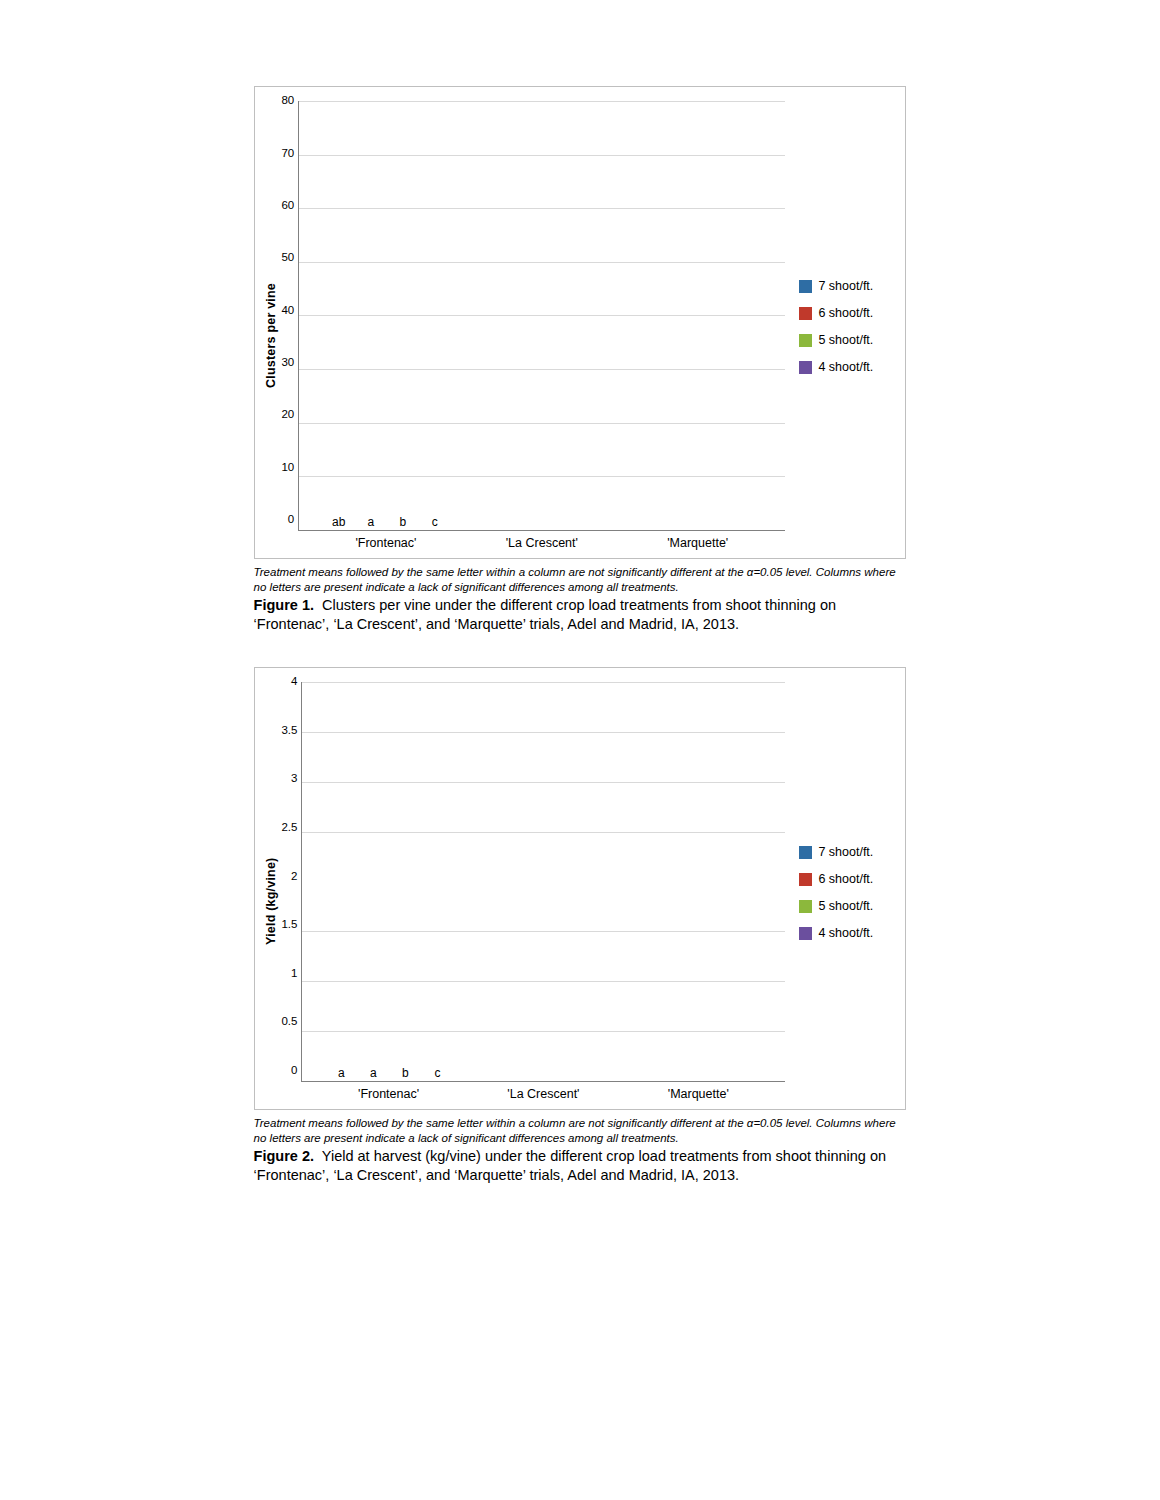Clusters per vine
80 70 60 50 40 30 20 10 0
ab
a
b
c
'Frontenac' 'La Crescent' 'Marquette'
7 shoot/ft.
6 shoot/ft.
5 shoot/ft.
4 shoot/ft.
Treatment means followed by the same letter within a column are not significantly different at the α=0.05 level. Columns where no letters are present indicate a lack of significant differences among all treatments.
Figure 1. Clusters per vine under the different crop load treatments from shoot thinning on ‘Frontenac’, ‘La Crescent’, and ‘Marquette’ trials, Adel and Madrid, IA, 2013.
Yield (kg/vine)
4 3.5 3 2.5 2 1.5 1 0.5 0
a
a
b
c
'Frontenac' 'La Crescent' 'Marquette'
7 shoot/ft.
6 shoot/ft.
5 shoot/ft.
4 shoot/ft.
Treatment means followed by the same letter within a column are not significantly different at the α=0.05 level. Columns where no letters are present indicate a lack of significant differences among all treatments.
Figure 2. Yield at harvest (kg/vine) under the different crop load treatments from shoot thinning on ‘Frontenac’, ‘La Crescent’, and ‘Marquette’ trials, Adel and Madrid, IA, 2013.